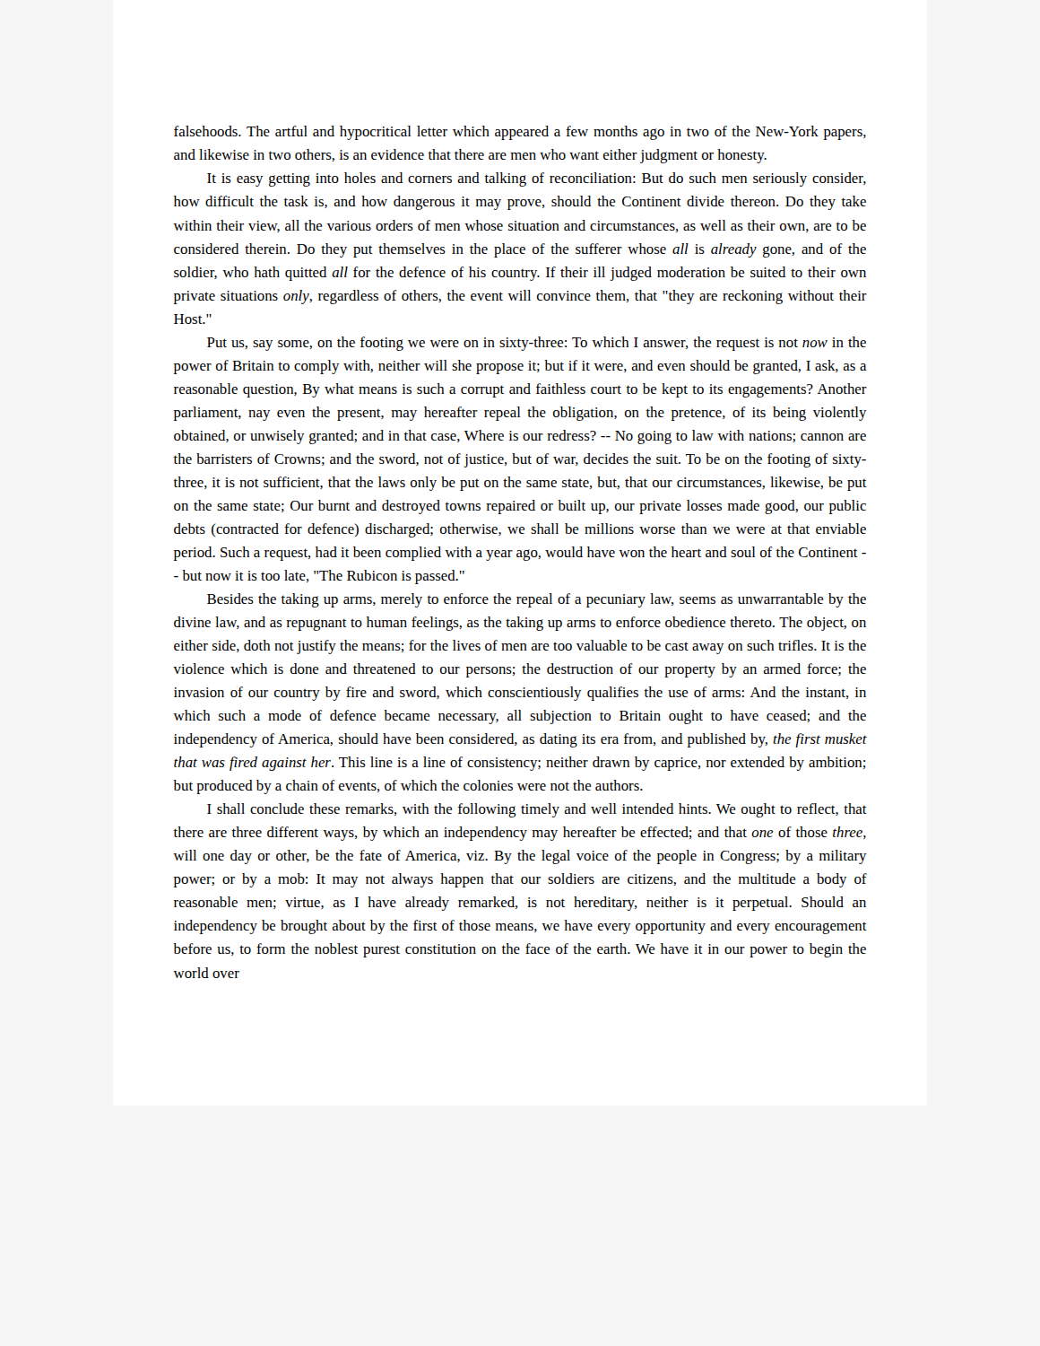falsehoods. The artful and hypocritical letter which appeared a few months ago in two of the New-York papers, and likewise in two others, is an evidence that there are men who want either judgment or honesty.
It is easy getting into holes and corners and talking of reconciliation: But do such men seriously consider, how difficult the task is, and how dangerous it may prove, should the Continent divide thereon. Do they take within their view, all the various orders of men whose situation and circumstances, as well as their own, are to be considered therein. Do they put themselves in the place of the sufferer whose all is already gone, and of the soldier, who hath quitted all for the defence of his country. If their ill judged moderation be suited to their own private situations only, regardless of others, the event will convince them, that "they are reckoning without their Host."
Put us, say some, on the footing we were on in sixty-three: To which I answer, the request is not now in the power of Britain to comply with, neither will she propose it; but if it were, and even should be granted, I ask, as a reasonable question, By what means is such a corrupt and faithless court to be kept to its engagements? Another parliament, nay even the present, may hereafter repeal the obligation, on the pretence, of its being violently obtained, or unwisely granted; and in that case, Where is our redress? -- No going to law with nations; cannon are the barristers of Crowns; and the sword, not of justice, but of war, decides the suit. To be on the footing of sixty-three, it is not sufficient, that the laws only be put on the same state, but, that our circumstances, likewise, be put on the same state; Our burnt and destroyed towns repaired or built up, our private losses made good, our public debts (contracted for defence) discharged; otherwise, we shall be millions worse than we were at that enviable period. Such a request, had it been complied with a year ago, would have won the heart and soul of the Continent -- but now it is too late, "The Rubicon is passed."
Besides the taking up arms, merely to enforce the repeal of a pecuniary law, seems as unwarrantable by the divine law, and as repugnant to human feelings, as the taking up arms to enforce obedience thereto. The object, on either side, doth not justify the means; for the lives of men are too valuable to be cast away on such trifles. It is the violence which is done and threatened to our persons; the destruction of our property by an armed force; the invasion of our country by fire and sword, which conscientiously qualifies the use of arms: And the instant, in which such a mode of defence became necessary, all subjection to Britain ought to have ceased; and the independency of America, should have been considered, as dating its era from, and published by, the first musket that was fired against her. This line is a line of consistency; neither drawn by caprice, nor extended by ambition; but produced by a chain of events, of which the colonies were not the authors.
I shall conclude these remarks, with the following timely and well intended hints. We ought to reflect, that there are three different ways, by which an independency may hereafter be effected; and that one of those three, will one day or other, be the fate of America, viz. By the legal voice of the people in Congress; by a military power; or by a mob: It may not always happen that our soldiers are citizens, and the multitude a body of reasonable men; virtue, as I have already remarked, is not hereditary, neither is it perpetual. Should an independency be brought about by the first of those means, we have every opportunity and every encouragement before us, to form the noblest purest constitution on the face of the earth. We have it in our power to begin the world over